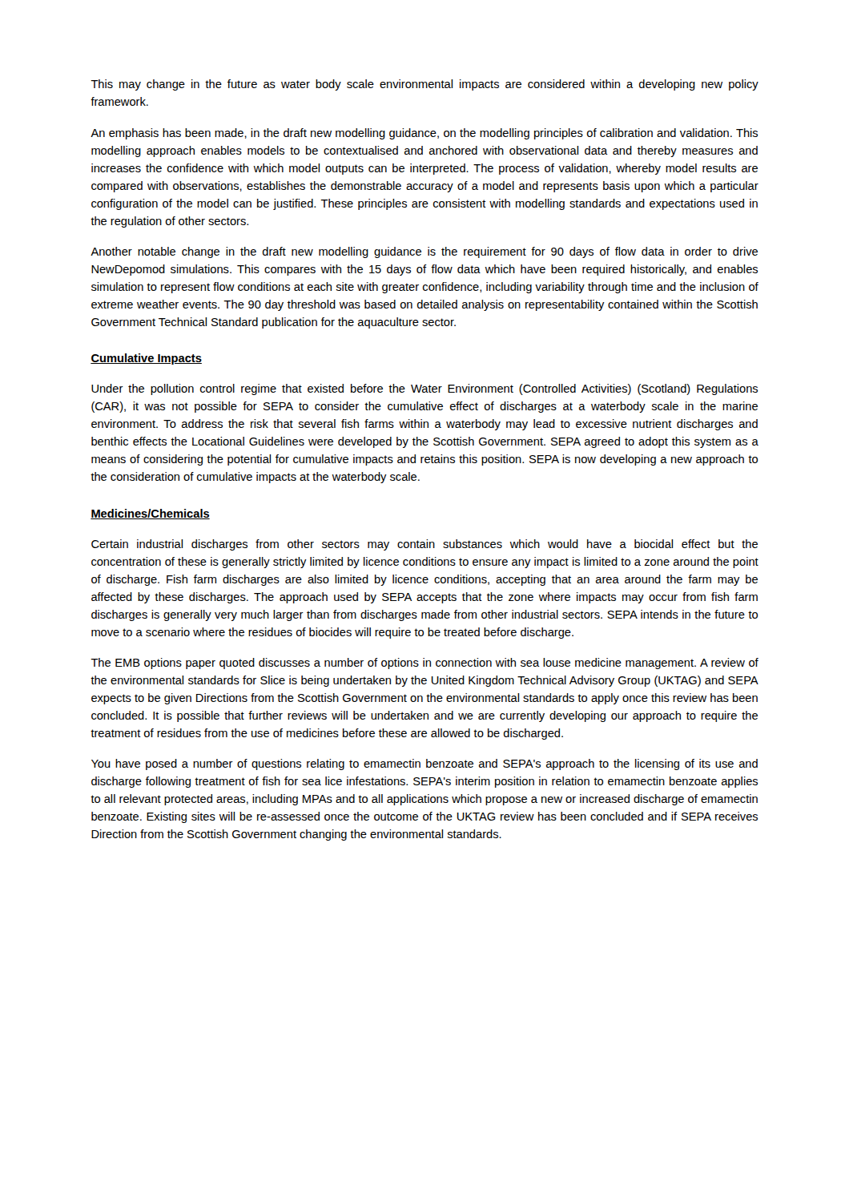This may change in the future as water body scale environmental impacts are considered within a developing new policy framework.
An emphasis has been made, in the draft new modelling guidance, on the modelling principles of calibration and validation. This modelling approach enables models to be contextualised and anchored with observational data and thereby measures and increases the confidence with which model outputs can be interpreted. The process of validation, whereby model results are compared with observations, establishes the demonstrable accuracy of a model and represents basis upon which a particular configuration of the model can be justified. These principles are consistent with modelling standards and expectations used in the regulation of other sectors.
Another notable change in the draft new modelling guidance is the requirement for 90 days of flow data in order to drive NewDepomod simulations. This compares with the 15 days of flow data which have been required historically, and enables simulation to represent flow conditions at each site with greater confidence, including variability through time and the inclusion of extreme weather events. The 90 day threshold was based on detailed analysis on representability contained within the Scottish Government Technical Standard publication for the aquaculture sector.
Cumulative Impacts
Under the pollution control regime that existed before the Water Environment (Controlled Activities) (Scotland) Regulations (CAR), it was not possible for SEPA to consider the cumulative effect of discharges at a waterbody scale in the marine environment. To address the risk that several fish farms within a waterbody may lead to excessive nutrient discharges and benthic effects the Locational Guidelines were developed by the Scottish Government. SEPA agreed to adopt this system as a means of considering the potential for cumulative impacts and retains this position. SEPA is now developing a new approach to the consideration of cumulative impacts at the waterbody scale.
Medicines/Chemicals
Certain industrial discharges from other sectors may contain substances which would have a biocidal effect but the concentration of these is generally strictly limited by licence conditions to ensure any impact is limited to a zone around the point of discharge. Fish farm discharges are also limited by licence conditions, accepting that an area around the farm may be affected by these discharges. The approach used by SEPA accepts that the zone where impacts may occur from fish farm discharges is generally very much larger than from discharges made from other industrial sectors. SEPA intends in the future to move to a scenario where the residues of biocides will require to be treated before discharge.
The EMB options paper quoted discusses a number of options in connection with sea louse medicine management. A review of the environmental standards for Slice is being undertaken by the United Kingdom Technical Advisory Group (UKTAG) and SEPA expects to be given Directions from the Scottish Government on the environmental standards to apply once this review has been concluded. It is possible that further reviews will be undertaken and we are currently developing our approach to require the treatment of residues from the use of medicines before these are allowed to be discharged.
You have posed a number of questions relating to emamectin benzoate and SEPA's approach to the licensing of its use and discharge following treatment of fish for sea lice infestations. SEPA's interim position in relation to emamectin benzoate applies to all relevant protected areas, including MPAs and to all applications which propose a new or increased discharge of emamectin benzoate. Existing sites will be re-assessed once the outcome of the UKTAG review has been concluded and if SEPA receives Direction from the Scottish Government changing the environmental standards.